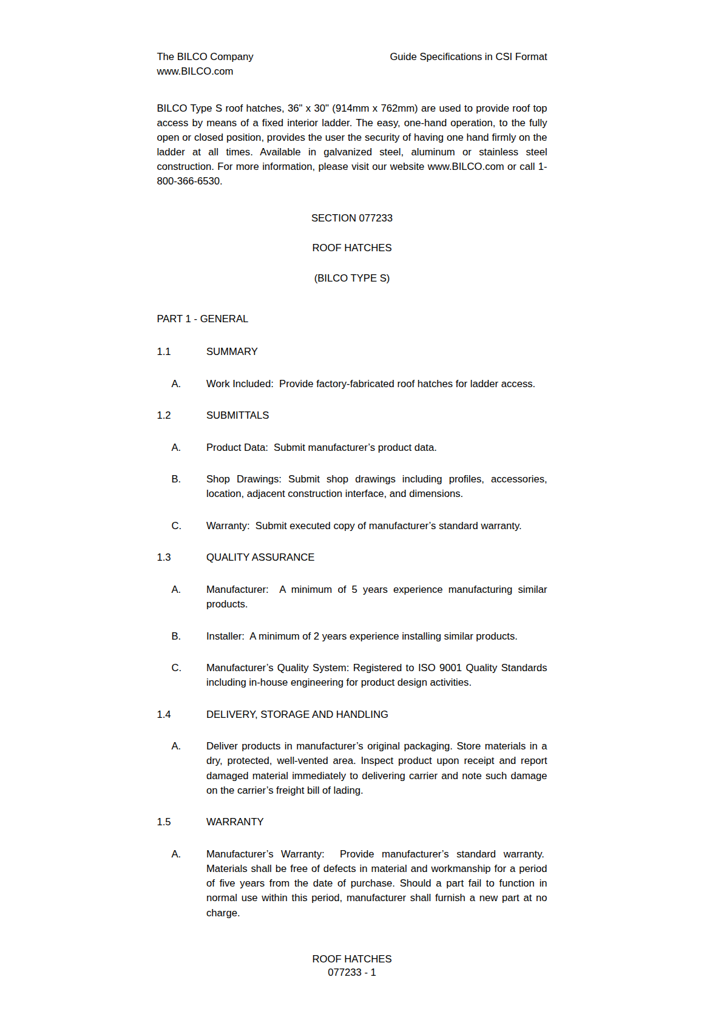The BILCO Company
www.BILCO.com
Guide Specifications in CSI Format
BILCO Type S roof hatches, 36" x 30" (914mm x 762mm) are used to provide roof top access by means of a fixed interior ladder. The easy, one-hand operation, to the fully open or closed position, provides the user the security of having one hand firmly on the ladder at all times. Available in galvanized steel, aluminum or stainless steel construction. For more information, please visit our website www.BILCO.com or call 1-800-366-6530.
SECTION 077233
ROOF HATCHES
(BILCO TYPE S)
PART 1 - GENERAL
1.1
SUMMARY
A.
Work Included: Provide factory-fabricated roof hatches for ladder access.
1.2
SUBMITTALS
A.
Product Data: Submit manufacturer’s product data.
B.
Shop Drawings: Submit shop drawings including profiles, accessories, location, adjacent construction interface, and dimensions.
C.
Warranty: Submit executed copy of manufacturer’s standard warranty.
1.3
QUALITY ASSURANCE
A.
Manufacturer: A minimum of 5 years experience manufacturing similar products.
B.
Installer: A minimum of 2 years experience installing similar products.
C.
Manufacturer’s Quality System: Registered to ISO 9001 Quality Standards including in-house engineering for product design activities.
1.4
DELIVERY, STORAGE AND HANDLING
A.
Deliver products in manufacturer’s original packaging. Store materials in a dry, protected, well-vented area. Inspect product upon receipt and report damaged material immediately to delivering carrier and note such damage on the carrier’s freight bill of lading.
1.5
WARRANTY
A.
Manufacturer’s Warranty: Provide manufacturer’s standard warranty. Materials shall be free of defects in material and workmanship for a period of five years from the date of purchase. Should a part fail to function in normal use within this period, manufacturer shall furnish a new part at no charge.
ROOF HATCHES
077233 - 1